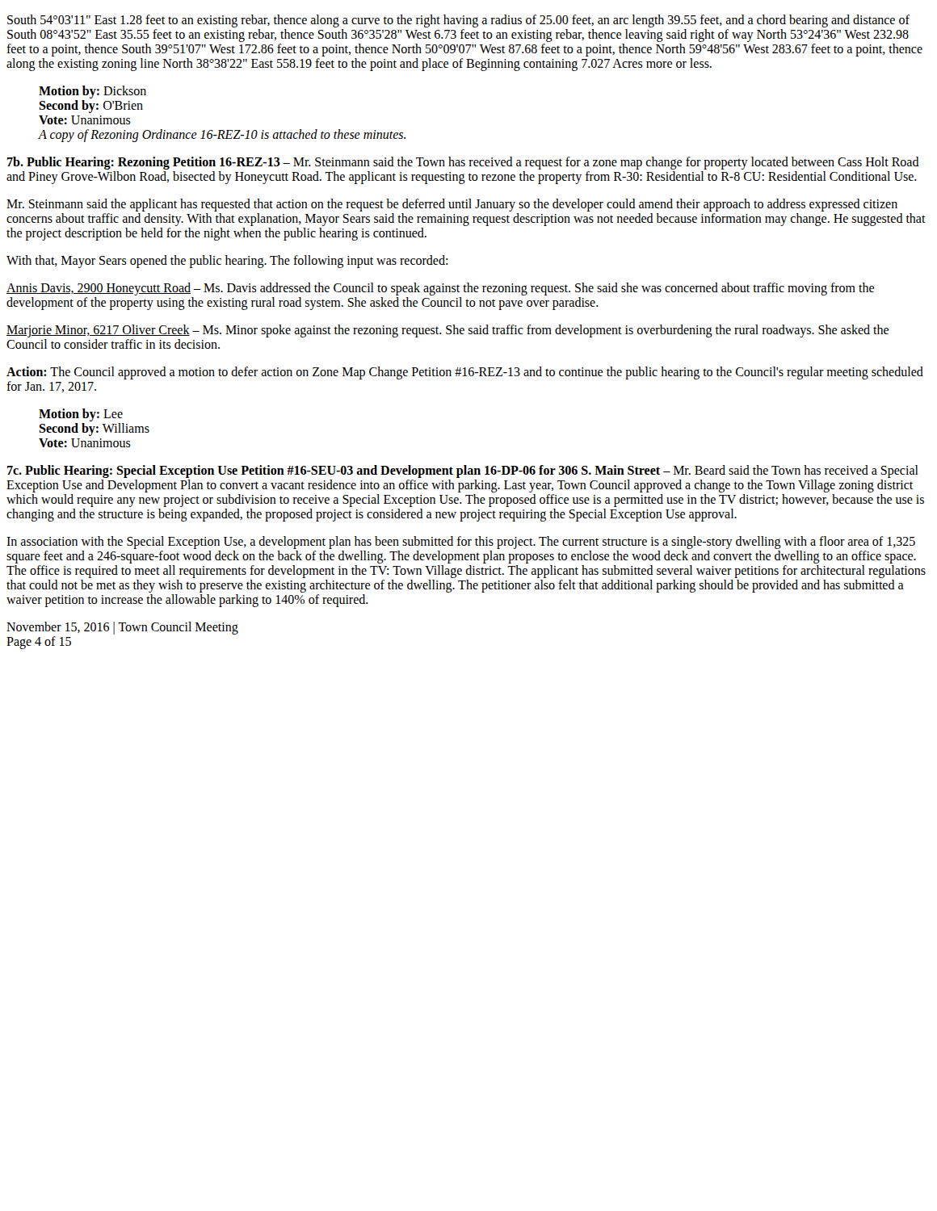South 54°03'11" East 1.28 feet to an existing rebar, thence along a curve to the right having a radius of 25.00 feet, an arc length 39.55 feet, and a chord bearing and distance of South 08°43'52" East 35.55 feet to an existing rebar, thence South 36°35'28" West 6.73 feet to an existing rebar, thence leaving said right of way North 53°24'36" West 232.98 feet to a point, thence South 39°51'07" West 172.86 feet to a point, thence North 50°09'07" West 87.68 feet to a point, thence North 59°48'56" West 283.67 feet to a point, thence along the existing zoning line North 38°38'22" East 558.19 feet to the point and place of Beginning containing 7.027 Acres more or less.
Motion by: Dickson
Second by: O'Brien
Vote: Unanimous
A copy of Rezoning Ordinance 16-REZ-10 is attached to these minutes.
7b. Public Hearing: Rezoning Petition 16-REZ-13 – Mr. Steinmann said the Town has received a request for a zone map change for property located between Cass Holt Road and Piney Grove-Wilbon Road, bisected by Honeycutt Road. The applicant is requesting to rezone the property from R-30: Residential to R-8 CU: Residential Conditional Use.
Mr. Steinmann said the applicant has requested that action on the request be deferred until January so the developer could amend their approach to address expressed citizen concerns about traffic and density. With that explanation, Mayor Sears said the remaining request description was not needed because information may change. He suggested that the project description be held for the night when the public hearing is continued.
With that, Mayor Sears opened the public hearing. The following input was recorded:
Annis Davis, 2900 Honeycutt Road – Ms. Davis addressed the Council to speak against the rezoning request. She said she was concerned about traffic moving from the development of the property using the existing rural road system. She asked the Council to not pave over paradise.
Marjorie Minor, 6217 Oliver Creek – Ms. Minor spoke against the rezoning request. She said traffic from development is overburdening the rural roadways. She asked the Council to consider traffic in its decision.
Action: The Council approved a motion to defer action on Zone Map Change Petition #16-REZ-13 and to continue the public hearing to the Council's regular meeting scheduled for Jan. 17, 2017.
Motion by: Lee
Second by: Williams
Vote: Unanimous
7c. Public Hearing: Special Exception Use Petition #16-SEU-03 and Development plan 16-DP-06 for 306 S. Main Street – Mr. Beard said the Town has received a Special Exception Use and Development Plan to convert a vacant residence into an office with parking. Last year, Town Council approved a change to the Town Village zoning district which would require any new project or subdivision to receive a Special Exception Use. The proposed office use is a permitted use in the TV district; however, because the use is changing and the structure is being expanded, the proposed project is considered a new project requiring the Special Exception Use approval.
In association with the Special Exception Use, a development plan has been submitted for this project. The current structure is a single-story dwelling with a floor area of 1,325 square feet and a 246-square-foot wood deck on the back of the dwelling. The development plan proposes to enclose the wood deck and convert the dwelling to an office space. The office is required to meet all requirements for development in the TV: Town Village district. The applicant has submitted several waiver petitions for architectural regulations that could not be met as they wish to preserve the existing architecture of the dwelling. The petitioner also felt that additional parking should be provided and has submitted a waiver petition to increase the allowable parking to 140% of required.
November 15, 2016 | Town Council Meeting
Page 4 of 15